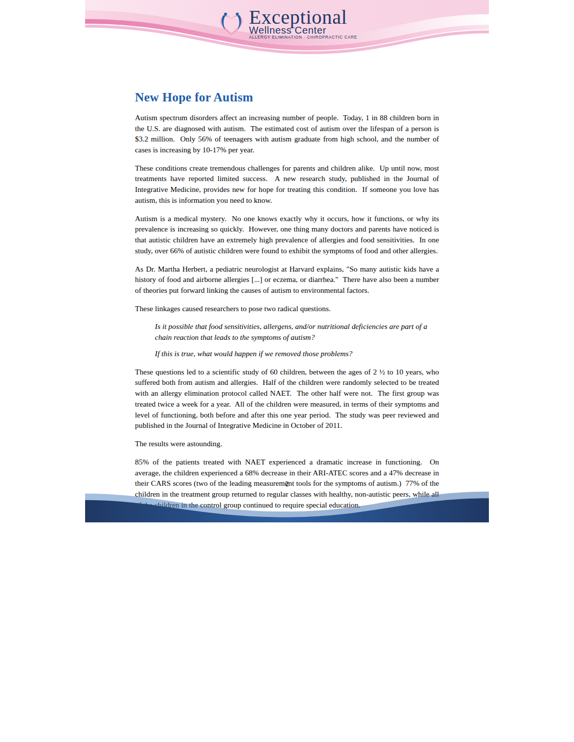Exceptional
Wellness Center
ALLERGY ELIMINATION · CHIROPRACTIC CARE
New Hope for Autism
Autism spectrum disorders affect an increasing number of people. Today, 1 in 88 children born in the U.S. are diagnosed with autism. The estimated cost of autism over the lifespan of a person is $3.2 million. Only 56% of teenagers with autism graduate from high school, and the number of cases is increasing by 10-17% per year.
These conditions create tremendous challenges for parents and children alike. Up until now, most treatments have reported limited success. A new research study, published in the Journal of Integrative Medicine, provides new for hope for treating this condition. If someone you love has autism, this is information you need to know.
Autism is a medical mystery. No one knows exactly why it occurs, how it functions, or why its prevalence is increasing so quickly. However, one thing many doctors and parents have noticed is that autistic children have an extremely high prevalence of allergies and food sensitivities. In one study, over 66% of autistic children were found to exhibit the symptoms of food and other allergies.
As Dr. Martha Herbert, a pediatric neurologist at Harvard explains, "So many autistic kids have a history of food and airborne allergies [...] or eczema, or diarrhea." There have also been a number of theories put forward linking the causes of autism to environmental factors.
These linkages caused researchers to pose two radical questions.
Is it possible that food sensitivities, allergens, and/or nutritional deficiencies are part of a chain reaction that leads to the symptoms of autism?
If this is true, what would happen if we removed those problems?
These questions led to a scientific study of 60 children, between the ages of 2 ½ to 10 years, who suffered both from autism and allergies. Half of the children were randomly selected to be treated with an allergy elimination protocol called NAET. The other half were not. The first group was treated twice a week for a year. All of the children were measured, in terms of their symptoms and level of functioning, both before and after this one year period. The study was peer reviewed and published in the Journal of Integrative Medicine in October of 2011.
The results were astounding.
85% of the patients treated with NAET experienced a dramatic increase in functioning. On average, the children experienced a 68% decrease in their ARI-ATEC scores and a 47% decrease in their CARS scores (two of the leading measurement tools for the symptoms of autism.) 77% of the children in the treatment group returned to regular classes with healthy, non-autistic peers, while all of the children in the control group continued to require special education.
2